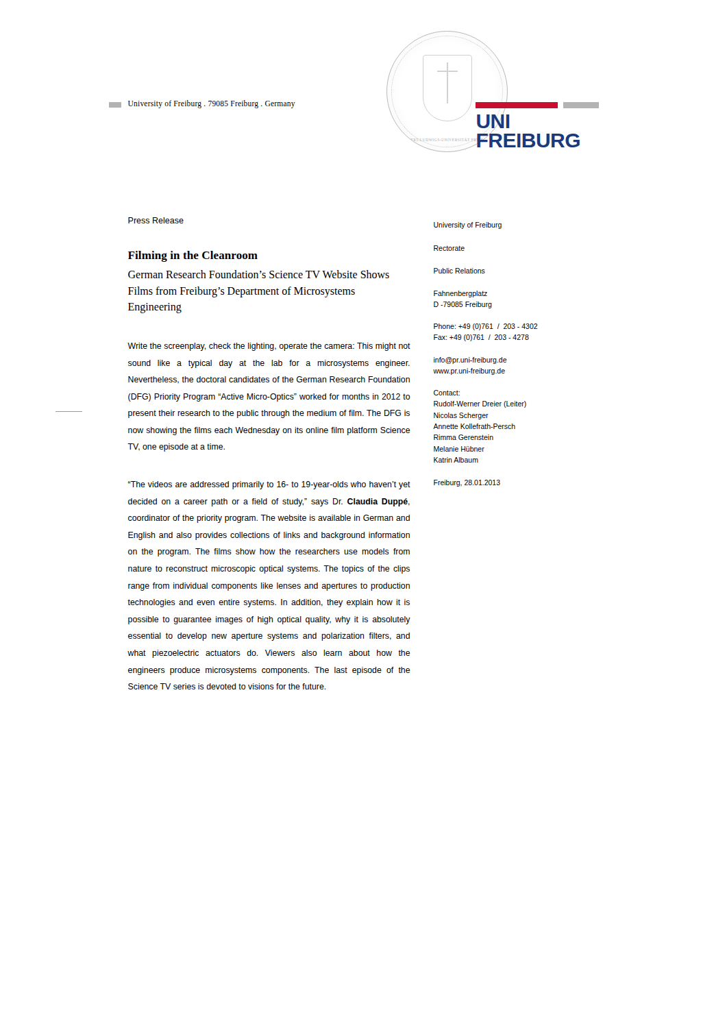University of Freiburg . 79085 Freiburg . Germany
ALBERT-LUDWIGS-UNIVERSITÄT FREIBURG
UNI FREIBURG
Press Release
Filming in the Cleanroom
German Research Foundation’s Science TV Website Shows
Films from Freiburg’s Department of Microsystems Engineering
Write the screenplay, check the lighting, operate the camera: This might not sound like a typical day at the lab for a microsystems engineer. Nevertheless, the doctoral candidates of the German Research Foundation (DFG) Priority Program “Active Micro-Optics” worked for months in 2012 to present their research to the public through the medium of film. The DFG is now showing the films each Wednesday on its online film platform Science TV, one episode at a time.
“The videos are addressed primarily to 16- to 19-year-olds who haven’t yet decided on a career path or a field of study,” says Dr. Claudia Duppé, coordinator of the priority program. The website is available in German and English and also provides collections of links and background information on the program. The films show how the researchers use models from nature to reconstruct microscopic optical systems. The topics of the clips range from individual components like lenses and apertures to production technologies and even entire systems. In addition, they explain how it is possible to guarantee images of high optical quality, why it is absolutely essential to develop new aperture systems and polarization filters, and what piezoelectric actuators do. Viewers also learn about how the engineers produce microsystems components. The last episode of the Science TV series is devoted to visions for the future.
University of Freiburg
Rectorate
Public Relations
Fahnenbergplatz
D -79085 Freiburg
Phone: +49 (0)761 / 203 - 4302
Fax: +49 (0)761 / 203 - 4278
info@pr.uni-freiburg.de
www.pr.uni-freiburg.de
Contact:
Rudolf-Werner Dreier (Leiter)
Nicolas Scherger
Annette Kollefrath-Persch
Rimma Gerenstein
Melanie Hübner
Katrin Albaum
Freiburg, 28.01.2013